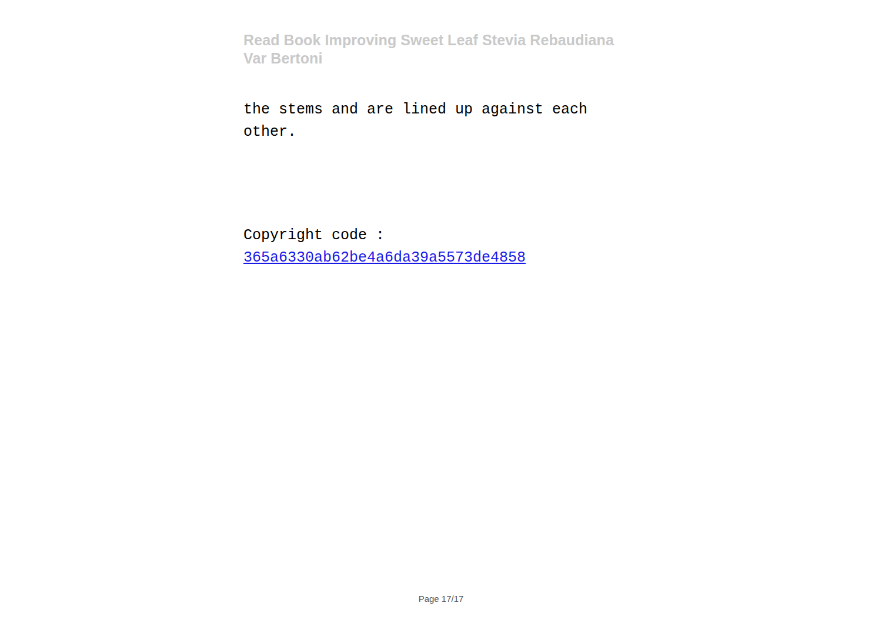Read Book Improving Sweet Leaf Stevia Rebaudiana Var Bertoni
the stems and are lined up against each other.
Copyright code :
365a6330ab62be4a6da39a5573de4858
Page 17/17